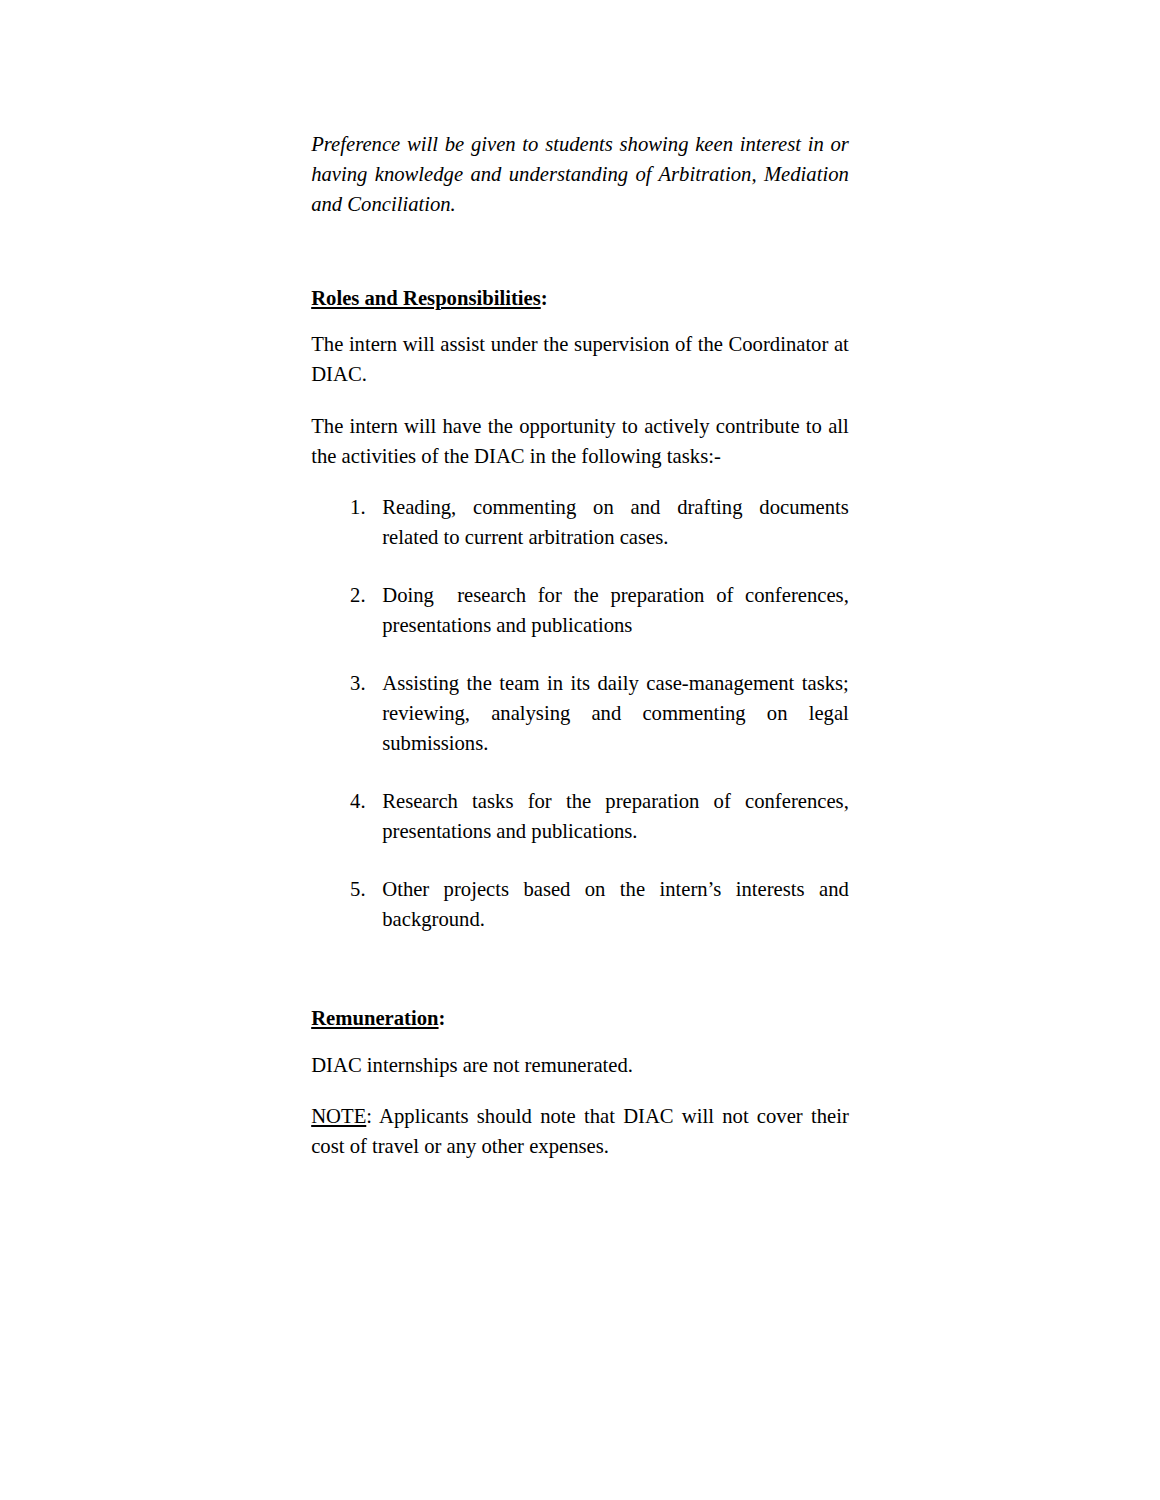Preference will be given to students showing keen interest in or having knowledge and understanding of Arbitration, Mediation and Conciliation.
Roles and Responsibilities:
The intern will assist under the supervision of the Coordinator at DIAC.
The intern will have the opportunity to actively contribute to all the activities of the DIAC in the following tasks:-
Reading, commenting on and drafting documents related to current arbitration cases.
Doing research for the preparation of conferences, presentations and publications
Assisting the team in its daily case-management tasks; reviewing, analysing and commenting on legal submissions.
Research tasks for the preparation of conferences, presentations and publications.
Other projects based on the intern’s interests and background.
Remuneration:
DIAC internships are not remunerated.
NOTE: Applicants should note that DIAC will not cover their cost of travel or any other expenses.